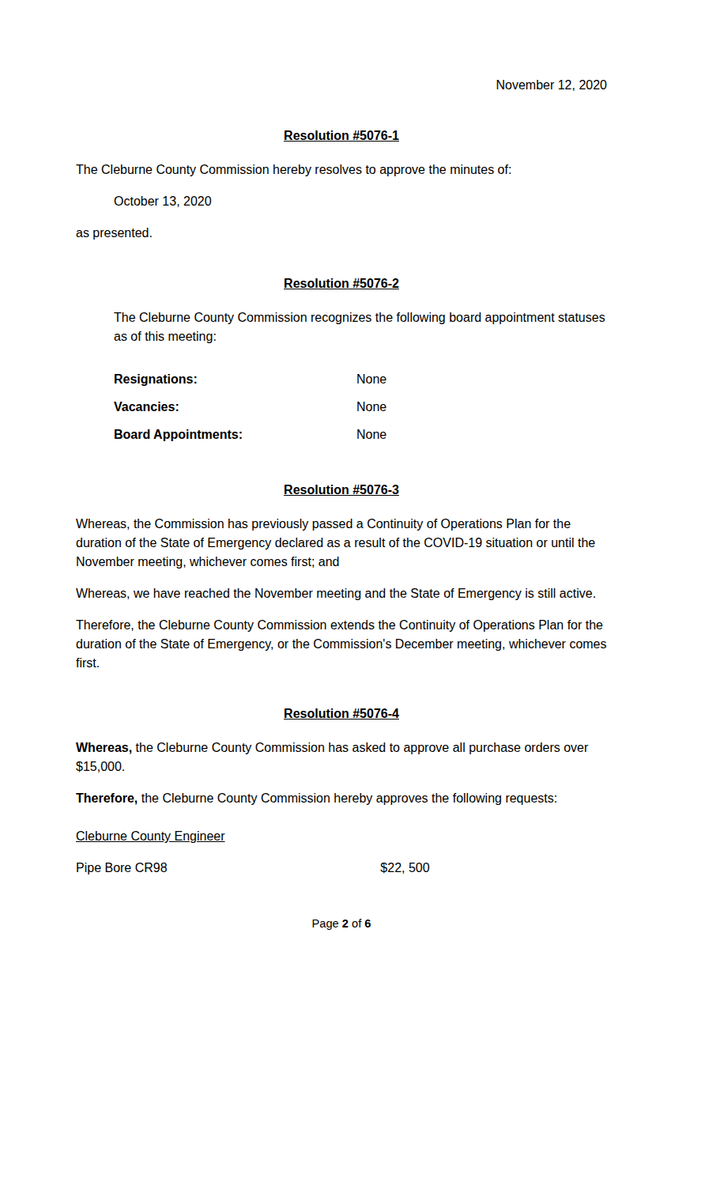November 12, 2020
Resolution #5076-1
The Cleburne County Commission hereby resolves to approve the minutes of:
October 13, 2020
as presented.
Resolution #5076-2
The Cleburne County Commission recognizes the following board appointment statuses as of this meeting:
| Resignations: | None |
| Vacancies: | None |
| Board Appointments: | None |
Resolution #5076-3
Whereas, the Commission has previously passed a Continuity of Operations Plan for the duration of the State of Emergency declared as a result of the COVID-19 situation or until the November meeting, whichever comes first; and
Whereas, we have reached the November meeting and the State of Emergency is still active.
Therefore, the Cleburne County Commission extends the Continuity of Operations Plan for the duration of the State of Emergency, or the Commission's December meeting, whichever comes first.
Resolution #5076-4
Whereas, the Cleburne County Commission has asked to approve all purchase orders over $15,000.
Therefore, the Cleburne County Commission hereby approves the following requests:
Cleburne County Engineer
| Pipe Bore CR98 | $22, 500 |
Page 2 of 6